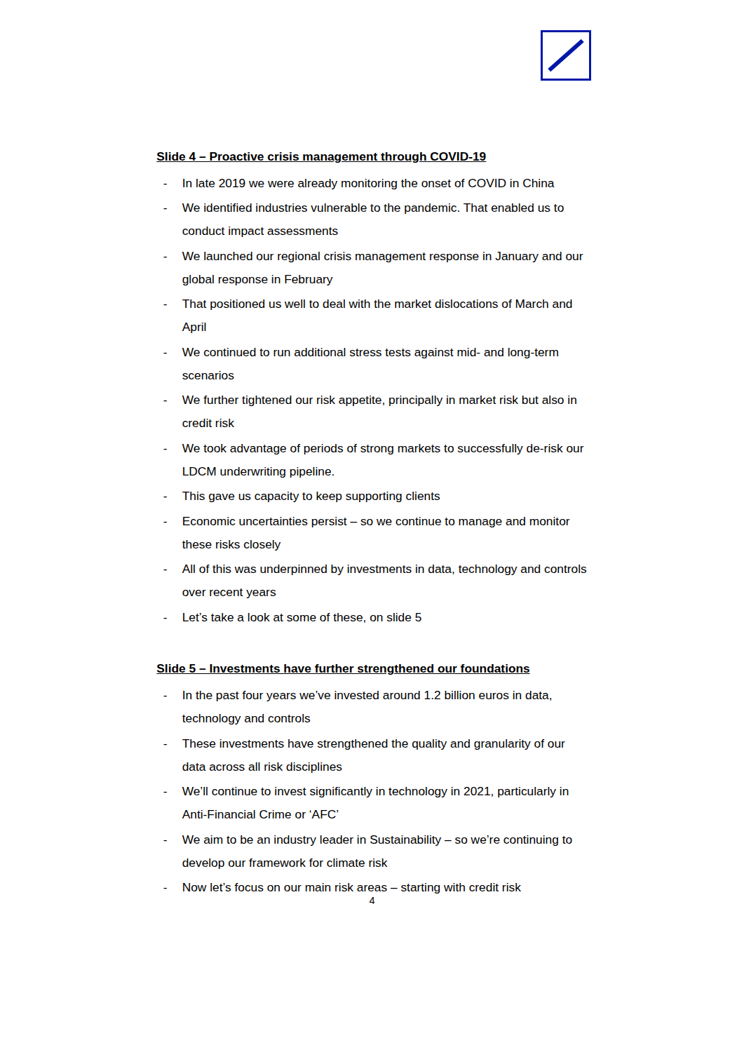Slide 4 – Proactive crisis management through COVID-19
In late 2019 we were already monitoring the onset of COVID in China
We identified industries vulnerable to the pandemic. That enabled us to conduct impact assessments
We launched our regional crisis management response in January and our global response in February
That positioned us well to deal with the market dislocations of March and April
We continued to run additional stress tests against mid- and long-term scenarios
We further tightened our risk appetite, principally in market risk but also in credit risk
We took advantage of periods of strong markets to successfully de-risk our LDCM underwriting pipeline.
This gave us capacity to keep supporting clients
Economic uncertainties persist – so we continue to manage and monitor these risks closely
All of this was underpinned by investments in data, technology and controls over recent years
Let’s take a look at some of these, on slide 5
Slide 5 – Investments have further strengthened our foundations
In the past four years we’ve invested around 1.2 billion euros in data, technology and controls
These investments have strengthened the quality and granularity of our data across all risk disciplines
We’ll continue to invest significantly in technology in 2021, particularly in Anti-Financial Crime or ‘AFC’
We aim to be an industry leader in Sustainability – so we’re continuing to develop our framework for climate risk
Now let’s focus on our main risk areas – starting with credit risk
4